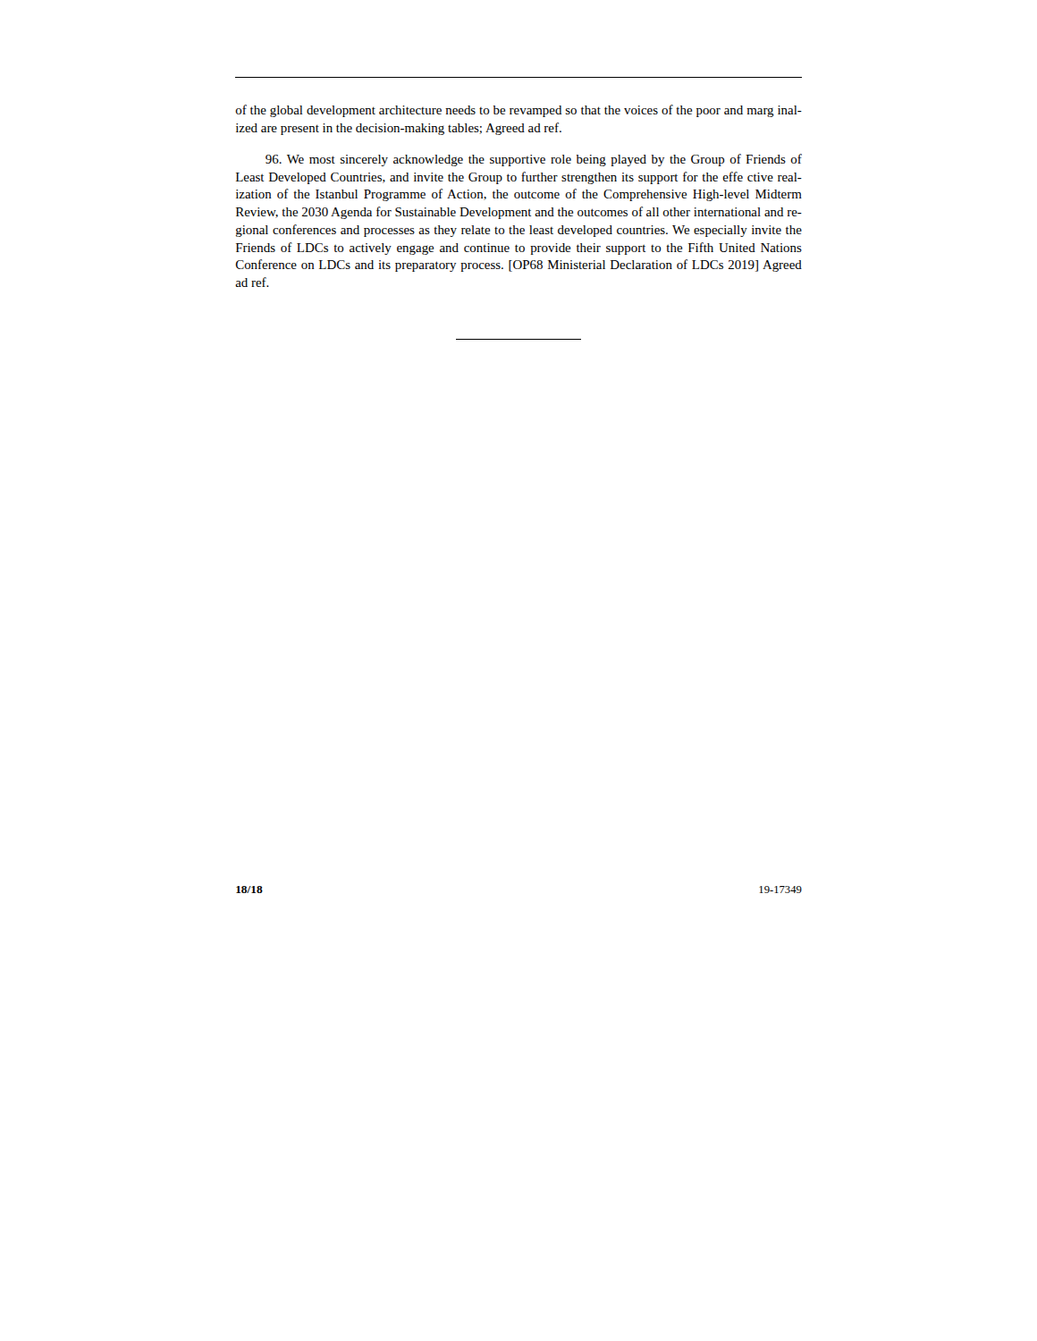of the global development architecture needs to be revamped so that the voices of the poor and marg inalized are present in the decision-making tables; Agreed ad ref.
96. We most sincerely acknowledge the supportive role being played by the Group of Friends of Least Developed Countries, and invite the Group to further strengthen its support for the effe ctive realization of the Istanbul Programme of Action, the outcome of the Comprehensive High-level Midterm Review, the 2030 Agenda for Sustainable Development and the outcomes of all other international and regional conferences and processes as they relate to the least developed countries. We especially invite the Friends of LDCs to actively engage and continue to provide their support to the Fifth United Nations Conference on LDCs and its preparatory process. [OP68 Ministerial Declaration of LDCs 2019] Agreed ad ref.
18/18 19-17349